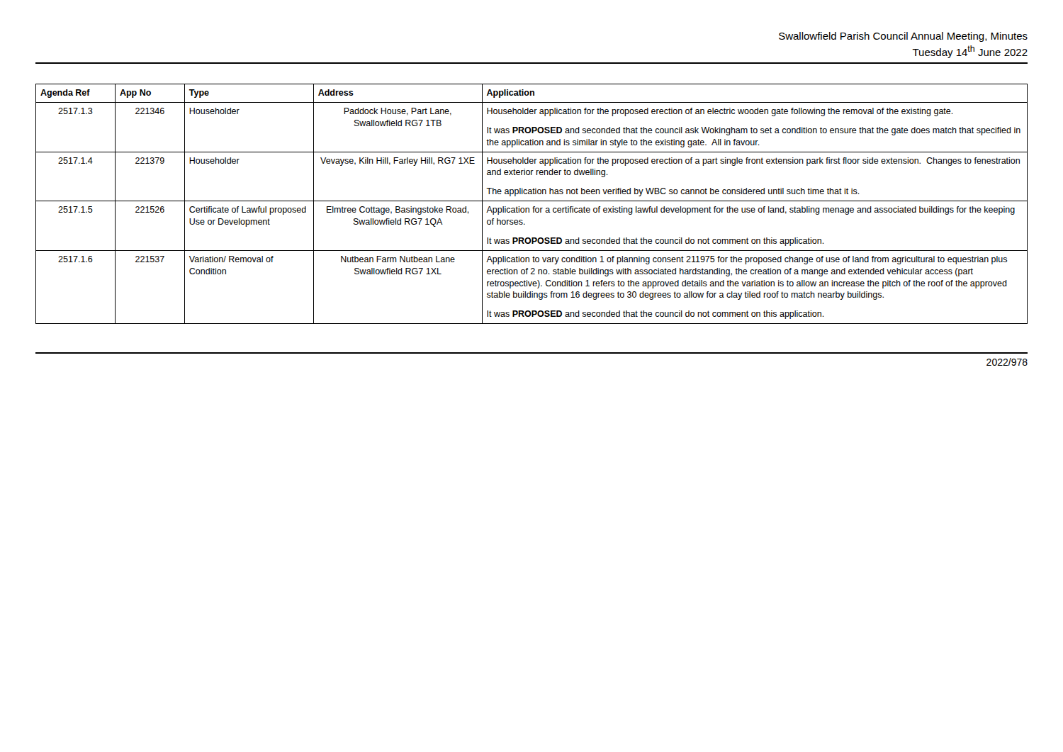Swallowfield Parish Council Annual Meeting, Minutes
Tuesday 14th June 2022
| Agenda Ref | App No | Type | Address | Application |
| --- | --- | --- | --- | --- |
| 2517.1.3 | 221346 | Householder | Paddock House, Part Lane, Swallowfield RG7 1TB | Householder application for the proposed erection of an electric wooden gate following the removal of the existing gate. It was PROPOSED and seconded that the council ask Wokingham to set a condition to ensure that the gate does match that specified in the application and is similar in style to the existing gate. All in favour. |
| 2517.1.4 | 221379 | Householder | Vevayse, Kiln Hill, Farley Hill, RG7 1XE | Householder application for the proposed erection of a part single front extension park first floor side extension. Changes to fenestration and exterior render to dwelling. The application has not been verified by WBC so cannot be considered until such time that it is. |
| 2517.1.5 | 221526 | Certificate of Lawful proposed Use or Development | Elmtree Cottage, Basingstoke Road, Swallowfield RG7 1QA | Application for a certificate of existing lawful development for the use of land, stabling menage and associated buildings for the keeping of horses. It was PROPOSED and seconded that the council do not comment on this application. |
| 2517.1.6 | 221537 | Variation/ Removal of Condition | Nutbean Farm Nutbean Lane Swallowfield RG7 1XL | Application to vary condition 1 of planning consent 211975 for the proposed change of use of land from agricultural to equestrian plus erection of 2 no. stable buildings with associated hardstanding, the creation of a mange and extended vehicular access (part retrospective). Condition 1 refers to the approved details and the variation is to allow an increase the pitch of the roof of the approved stable buildings from 16 degrees to 30 degrees to allow for a clay tiled roof to match nearby buildings. It was PROPOSED and seconded that the council do not comment on this application. |
2022/978